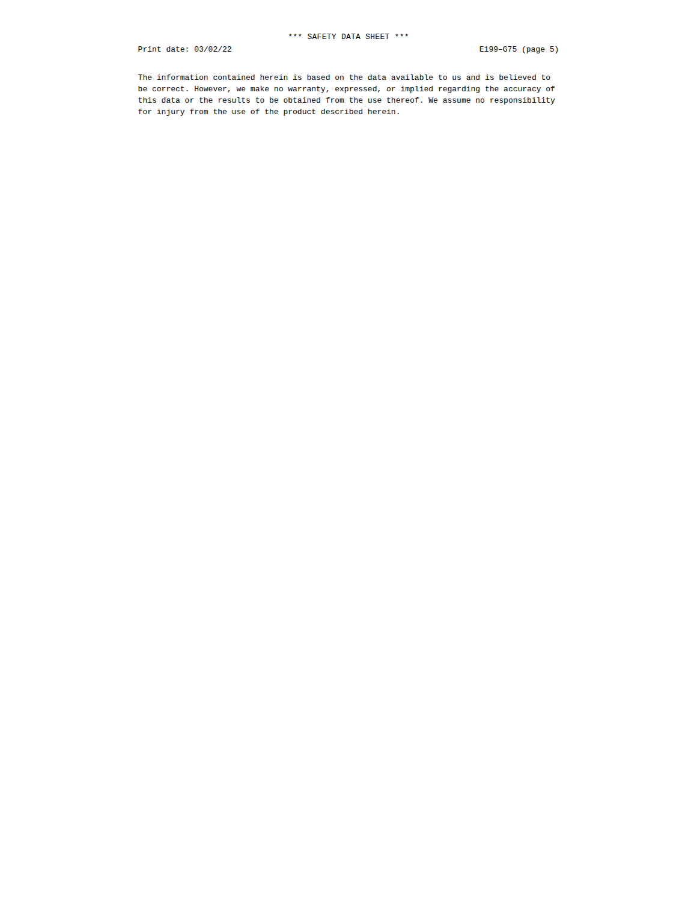*** SAFETY DATA SHEET ***
Print date: 03/02/22 E199–G75 (page 5)
The information contained herein is based on the data available to us and is believed to be correct. However, we make no warranty, expressed, or implied regarding the accuracy of this data or the results to be obtained from the use thereof. We assume no responsibility for injury from the use of the product described herein.